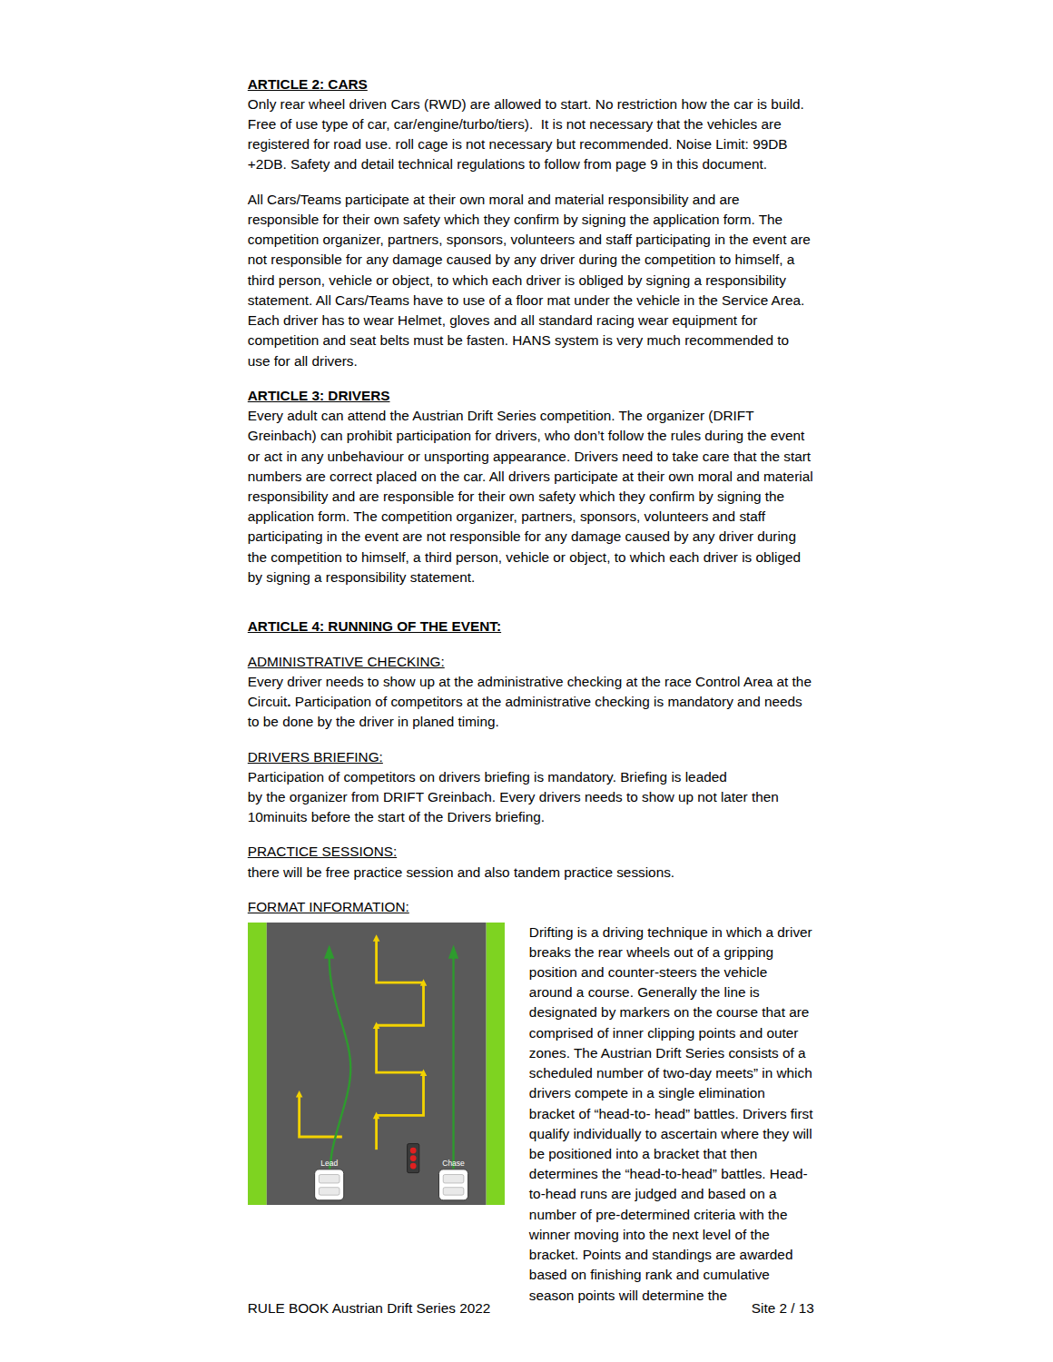ARTICLE 2: CARS
Only rear wheel driven Cars (RWD) are allowed to start. No restriction how the car is build. Free of use type of car, car/engine/turbo/tiers). It is not necessary that the vehicles are registered for road use. roll cage is not necessary but recommended. Noise Limit: 99DB +2DB. Safety and detail technical regulations to follow from page 9 in this document.
All Cars/Teams participate at their own moral and material responsibility and are responsible for their own safety which they confirm by signing the application form. The competition organizer, partners, sponsors, volunteers and staff participating in the event are not responsible for any damage caused by any driver during the competition to himself, a third person, vehicle or object, to which each driver is obliged by signing a responsibility statement. All Cars/Teams have to use of a floor mat under the vehicle in the Service Area. Each driver has to wear Helmet, gloves and all standard racing wear equipment for competition and seat belts must be fasten. HANS system is very much recommended to use for all drivers.
ARTICLE 3: DRIVERS
Every adult can attend the Austrian Drift Series competition. The organizer (DRIFT Greinbach) can prohibit participation for drivers, who don’t follow the rules during the event or act in any unbehaviour or unsporting appearance. Drivers need to take care that the start numbers are correct placed on the car. All drivers participate at their own moral and material responsibility and are responsible for their own safety which they confirm by signing the application form. The competition organizer, partners, sponsors, volunteers and staff participating in the event are not responsible for any damage caused by any driver during the competition to himself, a third person, vehicle or object, to which each driver is obliged by signing a responsibility statement.
ARTICLE 4: RUNNING OF THE EVENT:
ADMINISTRATIVE CHECKING:
Every driver needs to show up at the administrative checking at the race Control Area at the Circuit. Participation of competitors at the administrative checking is mandatory and needs to be done by the driver in planed timing.
DRIVERS BRIEFING:
Participation of competitors on drivers briefing is mandatory. Briefing is leaded
by the organizer from DRIFT Greinbach. Every drivers needs to show up not later then 10minuits before the start of the Drivers briefing.
PRACTICE SESSIONS:
there will be free practice session and also tandem practice sessions.
FORMAT INFORMATION:
Lead Chase
Drifting is a driving technique in which a driver breaks the rear wheels out of a gripping position and counter-steers the vehicle around a course. Generally the line is designated by markers on the course that are comprised of inner clipping points and outer zones. The Austrian Drift Series consists of a scheduled number of two-day meets” in which drivers compete in a single elimination bracket of “head-to- head” battles. Drivers first qualify individually to ascertain where they will be positioned into a bracket that then determines the “head-to-head” battles. Head-to-head runs are judged and based on a number of pre-determined criteria with the winner moving into the next level of the bracket. Points and standings are awarded based on finishing rank and cumulative season points will determine the
RULE BOOK Austrian Drift Series 2022 Site 2 / 13